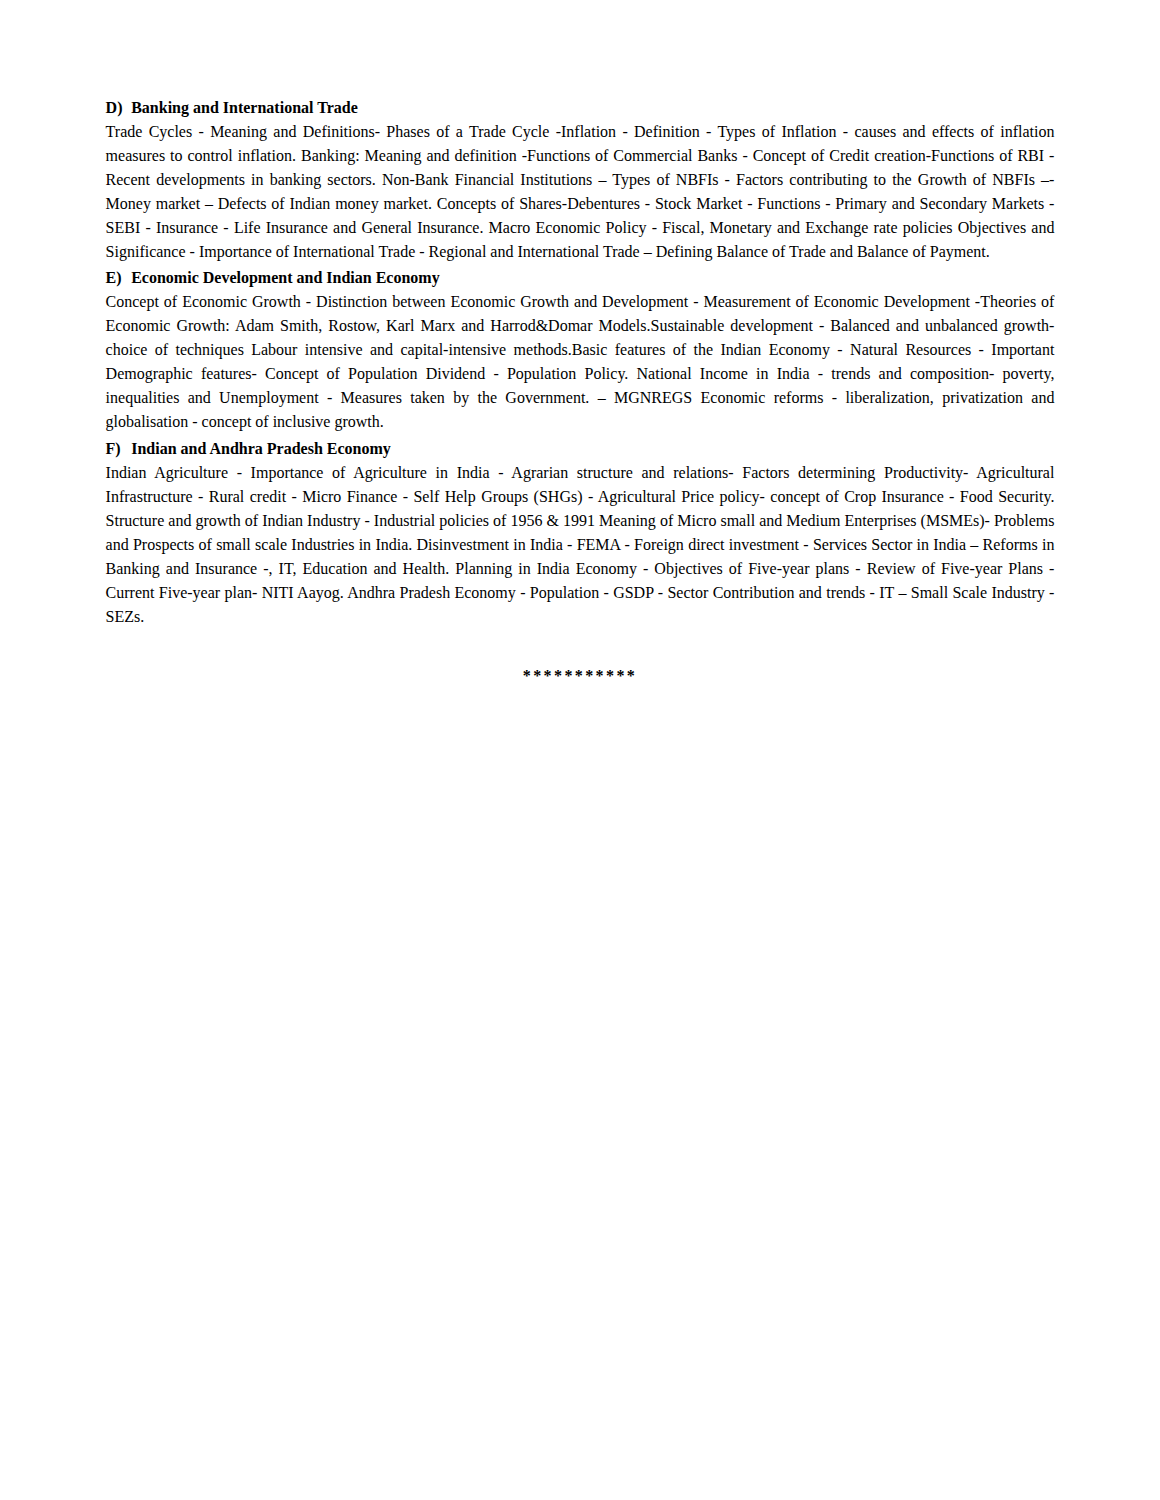D) Banking and International Trade
Trade Cycles - Meaning and Definitions- Phases of a Trade Cycle -Inflation - Definition - Types of Inflation - causes and effects of inflation measures to control inflation. Banking: Meaning and definition -Functions of Commercial Banks - Concept of Credit creation-Functions of RBI - Recent developments in banking sectors. Non-Bank Financial Institutions – Types of NBFIs - Factors contributing to the Growth of NBFIs –-Money market – Defects of Indian money market. Concepts of Shares-Debentures - Stock Market - Functions - Primary and Secondary Markets - SEBI - Insurance - Life Insurance and General Insurance. Macro Economic Policy - Fiscal, Monetary and Exchange rate policies Objectives and Significance - Importance of International Trade - Regional and International Trade – Defining Balance of Trade and Balance of Payment.
E) Economic Development and Indian Economy
Concept of Economic Growth - Distinction between Economic Growth and Development - Measurement of Economic Development -Theories of Economic Growth: Adam Smith, Rostow, Karl Marx and Harrod&Domar Models.Sustainable development - Balanced and unbalanced growth-choice of techniques Labour intensive and capital-intensive methods.Basic features of the Indian Economy - Natural Resources - Important Demographic features- Concept of Population Dividend - Population Policy. National Income in India - trends and composition- poverty, inequalities and Unemployment - Measures taken by the Government. – MGNREGS Economic reforms - liberalization, privatization and globalisation - concept of inclusive growth.
F) Indian and Andhra Pradesh Economy
Indian Agriculture - Importance of Agriculture in India - Agrarian structure and relations- Factors determining Productivity- Agricultural Infrastructure - Rural credit - Micro Finance - Self Help Groups (SHGs) - Agricultural Price policy- concept of Crop Insurance - Food Security. Structure and growth of Indian Industry - Industrial policies of 1956 & 1991 Meaning of Micro small and Medium Enterprises (MSMEs)- Problems and Prospects of small scale Industries in India. Disinvestment in India - FEMA - Foreign direct investment - Services Sector in India – Reforms in Banking and Insurance -, IT, Education and Health. Planning in India Economy - Objectives of Five-year plans - Review of Five-year Plans - Current Five-year plan- NITI Aayog. Andhra Pradesh Economy - Population - GSDP - Sector Contribution and trends - IT – Small Scale Industry - SEZs.
***********